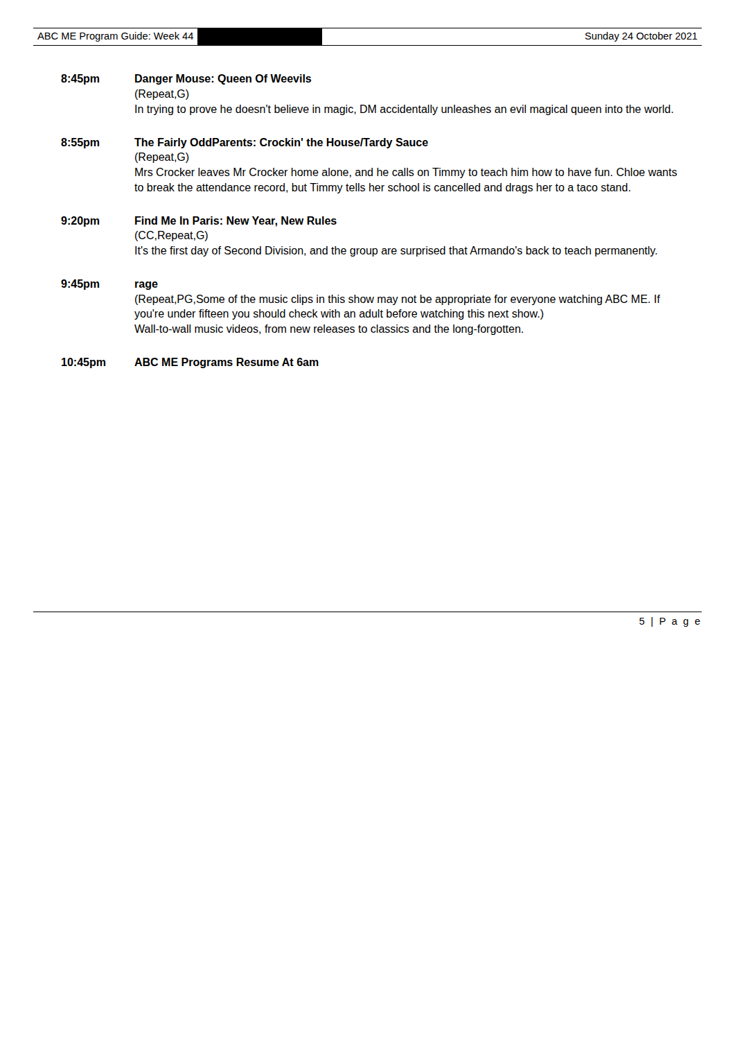ABC ME Program Guide: Week 44
Sunday 24 October 2021
| 8:45pm | Danger Mouse: Queen Of Weevils (Repeat,G) In trying to prove he doesn't believe in magic, DM accidentally unleashes an evil magical queen into the world. |
| 8:55pm | The Fairly OddParents: Crockin' the House/Tardy Sauce (Repeat,G) Mrs Crocker leaves Mr Crocker home alone, and he calls on Timmy to teach him how to have fun. Chloe wants to break the attendance record, but Timmy tells her school is cancelled and drags her to a taco stand. |
| 9:20pm | Find Me In Paris: New Year, New Rules (CC,Repeat,G) It's the first day of Second Division, and the group are surprised that Armando's back to teach permanently. |
| 9:45pm | rage (Repeat,PG,Some of the music clips in this show may not be appropriate for everyone watching ABC ME. If you're under fifteen you should check with an adult before watching this next show.) Wall-to-wall music videos, from new releases to classics and the long-forgotten. |
| 10:45pm | ABC ME Programs Resume At 6am |
5 | P a g e